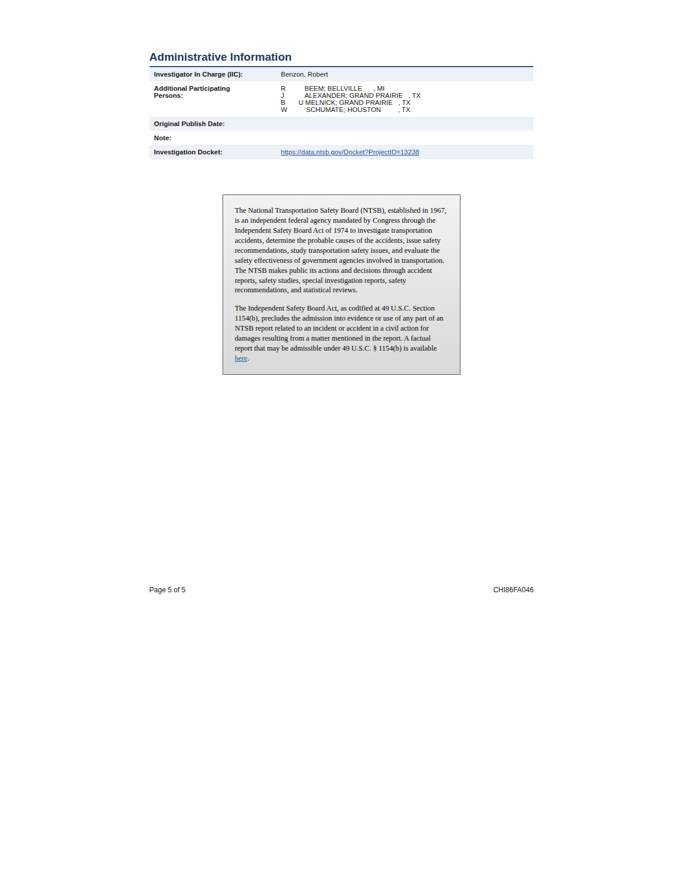Administrative Information
| Investigator In Charge (IIC): | Benzon, Robert |
| Additional Participating Persons: | R BEEM; BELLVILLE , MI J ALEXANDER; GRAND PRAIRIE , TX B U MELNICK; GRAND PRAIRIE , TX W SCHUMATE; HOUSTON , TX |
| Original Publish Date: | |
| Note: | |
| Investigation Docket: | https://data.ntsb.gov/Docket?ProjectID=13238 |
The National Transportation Safety Board (NTSB), established in 1967, is an independent federal agency mandated by Congress through the Independent Safety Board Act of 1974 to investigate transportation accidents, determine the probable causes of the accidents, issue safety recommendations, study transportation safety issues, and evaluate the safety effectiveness of government agencies involved in transportation. The NTSB makes public its actions and decisions through accident reports, safety studies, special investigation reports, safety recommendations, and statistical reviews.
The Independent Safety Board Act, as codified at 49 U.S.C. Section 1154(b), precludes the admission into evidence or use of any part of an NTSB report related to an incident or accident in a civil action for damages resulting from a matter mentioned in the report. A factual report that may be admissible under 49 U.S.C. § 1154(b) is available here.
Page 5 of 5 CHI86FA046